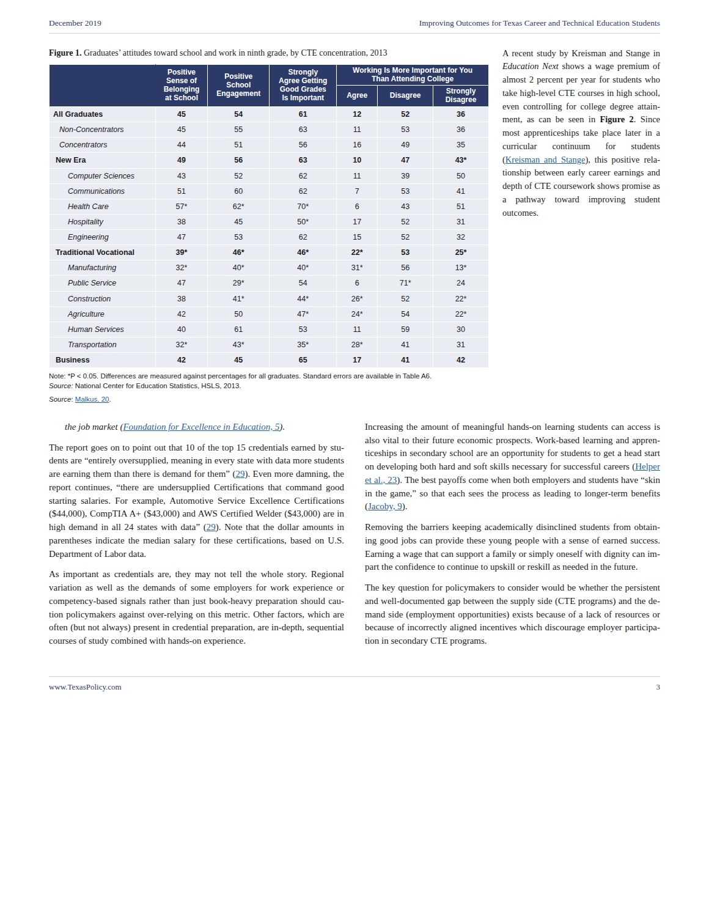December 2019
Improving Outcomes for Texas Career and Technical Education Students
Figure 1. Graduates’ attitudes toward school and work in ninth grade, by CTE concentration, 2013
| | Positive Sense of Belonging at School | Positive School Engagement | Strongly Agree Getting Good Grades Is Important | Working Is More Important for You Than Attending College |
| --- | --- | --- | --- | --- |
| Agree | Disagree | Strongly Disagree |
| All Graduates | 45 | 54 | 61 | 12 | 52 | 36 |
| Non-Concentrators | 45 | 55 | 63 | 11 | 53 | 36 |
| Concentrators | 44 | 51 | 56 | 16 | 49 | 35 |
| New Era | 49 | 56 | 63 | 10 | 47 | 43* |
| Computer Sciences | 43 | 52 | 62 | 11 | 39 | 50 |
| Communications | 51 | 60 | 62 | 7 | 53 | 41 |
| Health Care | 57* | 62* | 70* | 6 | 43 | 51 |
| Hospitality | 38 | 45 | 50* | 17 | 52 | 31 |
| Engineering | 47 | 53 | 62 | 15 | 52 | 32 |
| Traditional Vocational | 39* | 46* | 46* | 22* | 53 | 25* |
| Manufacturing | 32* | 40* | 40* | 31* | 56 | 13* |
| Public Service | 47 | 29* | 54 | 6 | 71* | 24 |
| Construction | 38 | 41* | 44* | 26* | 52 | 22* |
| Agriculture | 42 | 50 | 47* | 24* | 54 | 22* |
| Human Services | 40 | 61 | 53 | 11 | 59 | 30 |
| Transportation | 32* | 43* | 35* | 28* | 41 | 31 |
| Business | 42 | 45 | 65 | 17 | 41 | 42 |
Note: *P < 0.05. Differences are measured against percentages for all graduates. Standard errors are available in Table A6.
Source: National Center for Education Statistics, HSLS, 2013.
Source: Malkus, 20.
A recent study by Kreisman and Stange in Education Next shows a wage premium of almost 2 percent per year for students who take high-level CTE courses in high school, even controlling for college degree attainment, as can be seen in Figure 2. Since most apprenticeships take place later in a curricular continuum for students (Kreisman and Stange), this positive relationship between early career earnings and depth of CTE coursework shows promise as a pathway toward improving student outcomes.
the job market (Foundation for Excellence in Education, 5).
The report goes on to point out that 10 of the top 15 credentials earned by students are “entirely oversupplied, meaning in every state with data more students are earning them than there is demand for them” (29). Even more damning, the report continues, “there are undersupplied Certifications that command good starting salaries. For example, Automotive Service Excellence Certifications ($44,000), CompTIA A+ ($43,000) and AWS Certified Welder ($43,000) are in high demand in all 24 states with data” (29). Note that the dollar amounts in parentheses indicate the median salary for these certifications, based on U.S. Department of Labor data.
As important as credentials are, they may not tell the whole story. Regional variation as well as the demands of some employers for work experience or competency-based signals rather than just book-heavy preparation should caution policymakers against over-relying on this metric. Other factors, which are often (but not always) present in credential preparation, are in-depth, sequential courses of study combined with hands-on experience.
Increasing the amount of meaningful hands-on learning students can access is also vital to their future economic prospects. Work-based learning and apprenticeships in secondary school are an opportunity for students to get a head start on developing both hard and soft skills necessary for successful careers (Helper et al., 23). The best payoffs come when both employers and students have “skin in the game,” so that each sees the process as leading to longer-term benefits (Jacoby, 9).
Removing the barriers keeping academically disinclined students from obtaining good jobs can provide these young people with a sense of earned success. Earning a wage that can support a family or simply oneself with dignity can impart the confidence to continue to upskill or reskill as needed in the future.
The key question for policymakers to consider would be whether the persistent and well-documented gap between the supply side (CTE programs) and the demand side (employment opportunities) exists because of a lack of resources or because of incorrectly aligned incentives which discourage employer participation in secondary CTE programs.
www.TexasPolicy.com
3